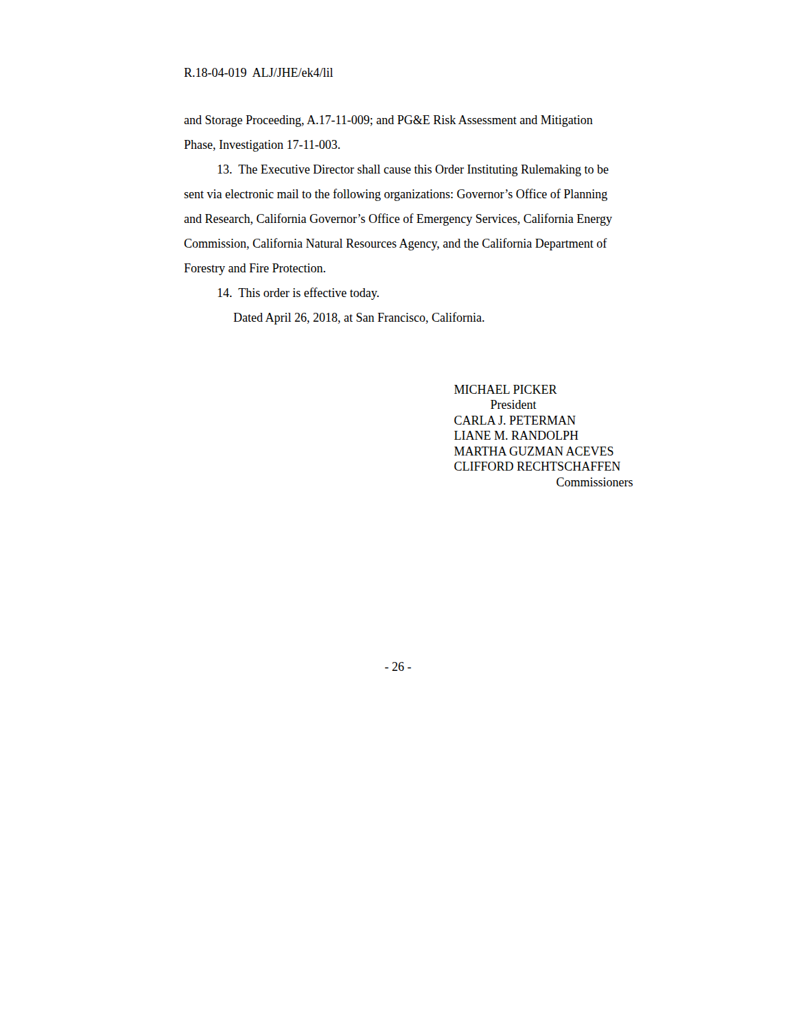R.18-04-019 ALJ/JHE/ek4/lil
and Storage Proceeding, A.17-11-009; and PG&E Risk Assessment and Mitigation Phase, Investigation 17-11-003.
13. The Executive Director shall cause this Order Instituting Rulemaking to be sent via electronic mail to the following organizations: Governor’s Office of Planning and Research, California Governor’s Office of Emergency Services, California Energy Commission, California Natural Resources Agency, and the California Department of Forestry and Fire Protection.
14. This order is effective today.
Dated April 26, 2018, at San Francisco, California.
MICHAEL PICKER
President
CARLA J. PETERMAN
LIANE M. RANDOLPH
MARTHA GUZMAN ACEVES
CLIFFORD RECHTSCHAFFEN
Commissioners
- 26 -